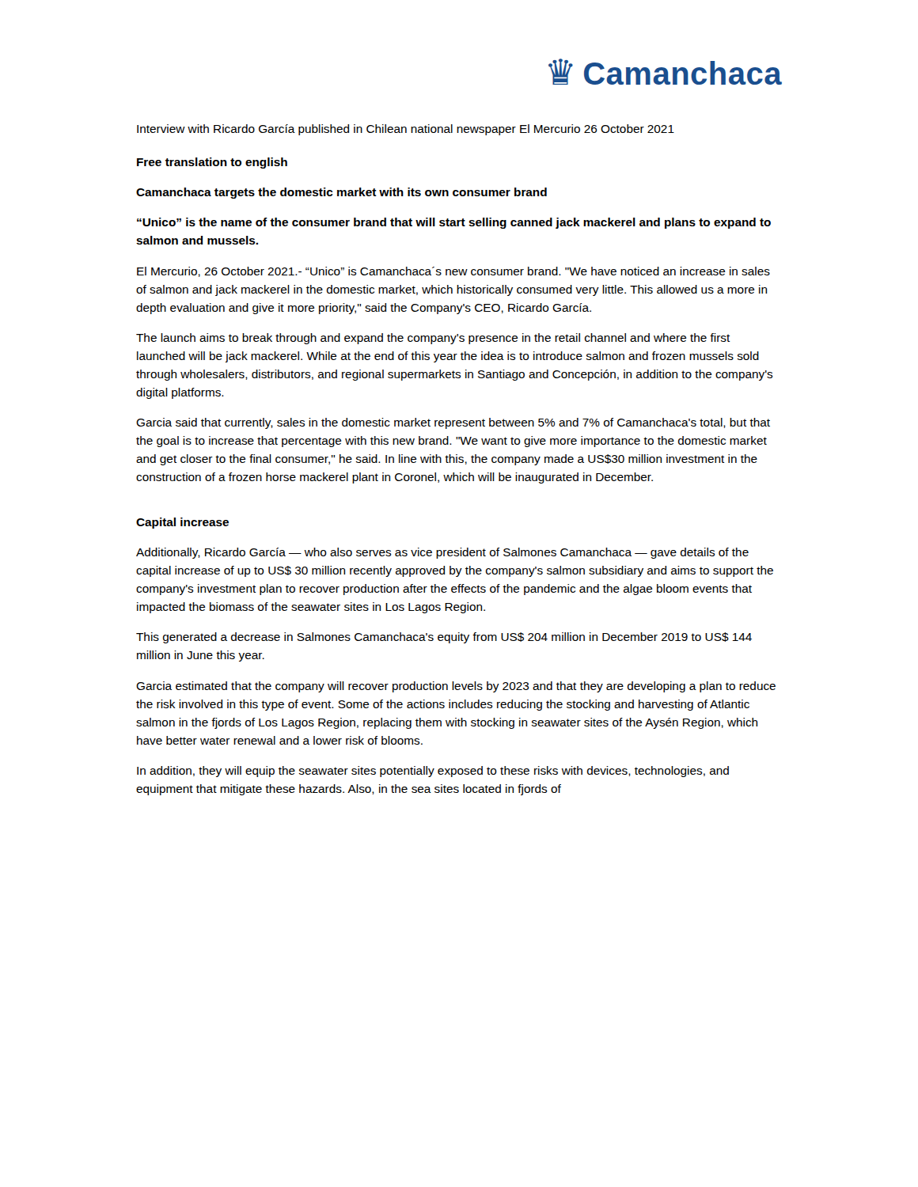♛ Camanchaca
Interview with Ricardo García published in Chilean national newspaper El Mercurio 26 October 2021
Free translation to english
Camanchaca targets the domestic market with its own consumer brand
“Unico” is the name of the consumer brand that will start selling canned jack mackerel and plans to expand to salmon and mussels.
El Mercurio, 26 October 2021.- “Unico” is Camanchaca´s new consumer brand. "We have noticed an increase in sales of salmon and jack mackerel in the domestic market, which historically consumed very little. This allowed us a more in depth evaluation and give it more priority," said the Company's CEO, Ricardo García.
The launch aims to break through and expand the company's presence in the retail channel and where the first launched will be jack mackerel. While at the end of this year the idea is to introduce salmon and frozen mussels sold through wholesalers, distributors, and regional supermarkets in Santiago and Concepción, in addition to the company's digital platforms.
Garcia said that currently, sales in the domestic market represent between 5% and 7% of Camanchaca's total, but that the goal is to increase that percentage with this new brand. "We want to give more importance to the domestic market and get closer to the final consumer," he said. In line with this, the company made a US$30 million investment in the construction of a frozen horse mackerel plant in Coronel, which will be inaugurated in December.
Capital increase
Additionally, Ricardo García — who also serves as vice president of Salmones Camanchaca — gave details of the capital increase of up to US$ 30 million recently approved by the company's salmon subsidiary and aims to support the company's investment plan to recover production after the effects of the pandemic and the algae bloom events that impacted the biomass of the seawater sites in Los Lagos Region.
This generated a decrease in Salmones Camanchaca's equity from US$ 204 million in December 2019 to US$ 144 million in June this year.
Garcia estimated that the company will recover production levels by 2023 and that they are developing a plan to reduce the risk involved in this type of event. Some of the actions includes reducing the stocking and harvesting of Atlantic salmon in the fjords of Los Lagos Region, replacing them with stocking in seawater sites of the Aysén Region, which have better water renewal and a lower risk of blooms.
In addition, they will equip the seawater sites potentially exposed to these risks with devices, technologies, and equipment that mitigate these hazards. Also, in the sea sites located in fjords of